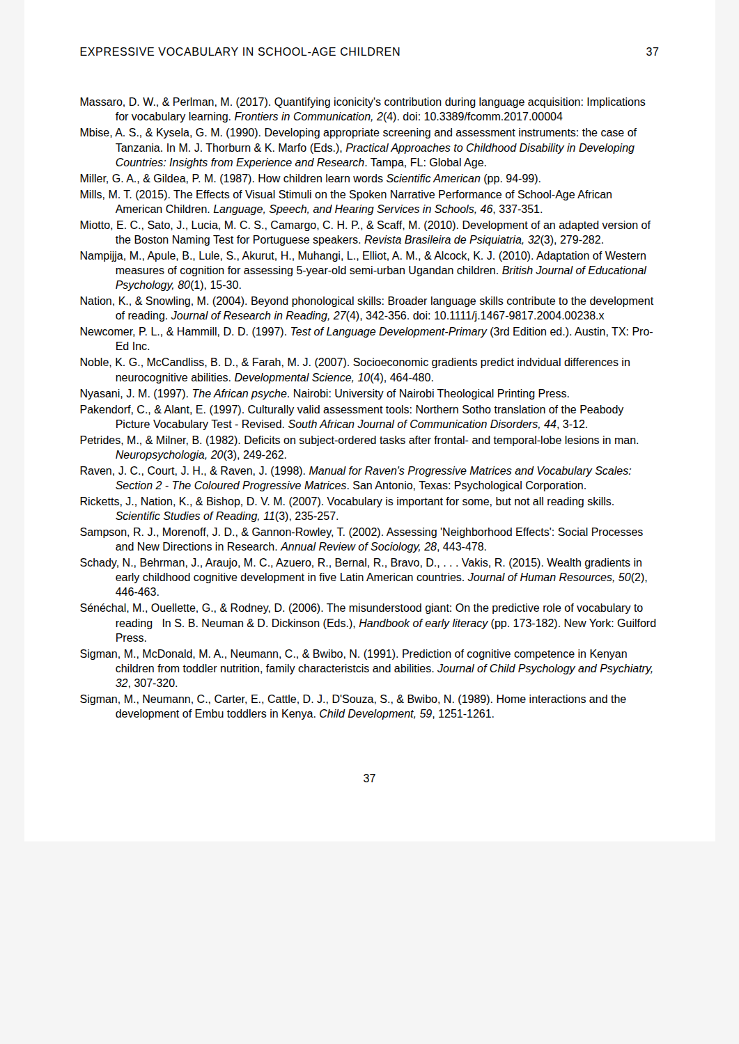Expressive Vocabulary in School-Age Children 37
Massaro, D. W., & Perlman, M. (2017). Quantifying iconicity's contribution during language acquisition: Implications for vocabulary learning. Frontiers in Communication, 2(4). doi: 10.3389/fcomm.2017.00004
Mbise, A. S., & Kysela, G. M. (1990). Developing appropriate screening and assessment instruments: the case of Tanzania. In M. J. Thorburn & K. Marfo (Eds.), Practical Approaches to Childhood Disability in Developing Countries: Insights from Experience and Research. Tampa, FL: Global Age.
Miller, G. A., & Gildea, P. M. (1987). How children learn words Scientific American (pp. 94-99).
Mills, M. T. (2015). The Effects of Visual Stimuli on the Spoken Narrative Performance of School-Age African American Children. Language, Speech, and Hearing Services in Schools, 46, 337-351.
Miotto, E. C., Sato, J., Lucia, M. C. S., Camargo, C. H. P., & Scaff, M. (2010). Development of an adapted version of the Boston Naming Test for Portuguese speakers. Revista Brasileira de Psiquiatria, 32(3), 279-282.
Nampijja, M., Apule, B., Lule, S., Akurut, H., Muhangi, L., Elliot, A. M., & Alcock, K. J. (2010). Adaptation of Western measures of cognition for assessing 5-year-old semi-urban Ugandan children. British Journal of Educational Psychology, 80(1), 15-30.
Nation, K., & Snowling, M. (2004). Beyond phonological skills: Broader language skills contribute to the development of reading. Journal of Research in Reading, 27(4), 342-356. doi: 10.1111/j.1467-9817.2004.00238.x
Newcomer, P. L., & Hammill, D. D. (1997). Test of Language Development-Primary (3rd Edition ed.). Austin, TX: Pro-Ed Inc.
Noble, K. G., McCandliss, B. D., & Farah, M. J. (2007). Socioeconomic gradients predict indvidual differences in neurocognitive abilities. Developmental Science, 10(4), 464-480.
Nyasani, J. M. (1997). The African psyche. Nairobi: University of Nairobi Theological Printing Press.
Pakendorf, C., & Alant, E. (1997). Culturally valid assessment tools: Northern Sotho translation of the Peabody Picture Vocabulary Test - Revised. South African Journal of Communication Disorders, 44, 3-12.
Petrides, M., & Milner, B. (1982). Deficits on subject-ordered tasks after frontal- and temporal-lobe lesions in man. Neuropsychologia, 20(3), 249-262.
Raven, J. C., Court, J. H., & Raven, J. (1998). Manual for Raven's Progressive Matrices and Vocabulary Scales: Section 2 - The Coloured Progressive Matrices. San Antonio, Texas: Psychological Corporation.
Ricketts, J., Nation, K., & Bishop, D. V. M. (2007). Vocabulary is important for some, but not all reading skills. Scientific Studies of Reading, 11(3), 235-257.
Sampson, R. J., Morenoff, J. D., & Gannon-Rowley, T. (2002). Assessing 'Neighborhood Effects': Social Processes and New Directions in Research. Annual Review of Sociology, 28, 443-478.
Schady, N., Behrman, J., Araujo, M. C., Azuero, R., Bernal, R., Bravo, D., . . . Vakis, R. (2015). Wealth gradients in early childhood cognitive development in five Latin American countries. Journal of Human Resources, 50(2), 446-463.
Sénéchal, M., Ouellette, G., & Rodney, D. (2006). The misunderstood giant: On the predictive role of vocabulary to reading In S. B. Neuman & D. Dickinson (Eds.), Handbook of early literacy (pp. 173-182). New York: Guilford Press.
Sigman, M., McDonald, M. A., Neumann, C., & Bwibo, N. (1991). Prediction of cognitive competence in Kenyan children from toddler nutrition, family characteristcis and abilities. Journal of Child Psychology and Psychiatry, 32, 307-320.
Sigman, M., Neumann, C., Carter, E., Cattle, D. J., D'Souza, S., & Bwibo, N. (1989). Home interactions and the development of Embu toddlers in Kenya. Child Development, 59, 1251-1261.
37